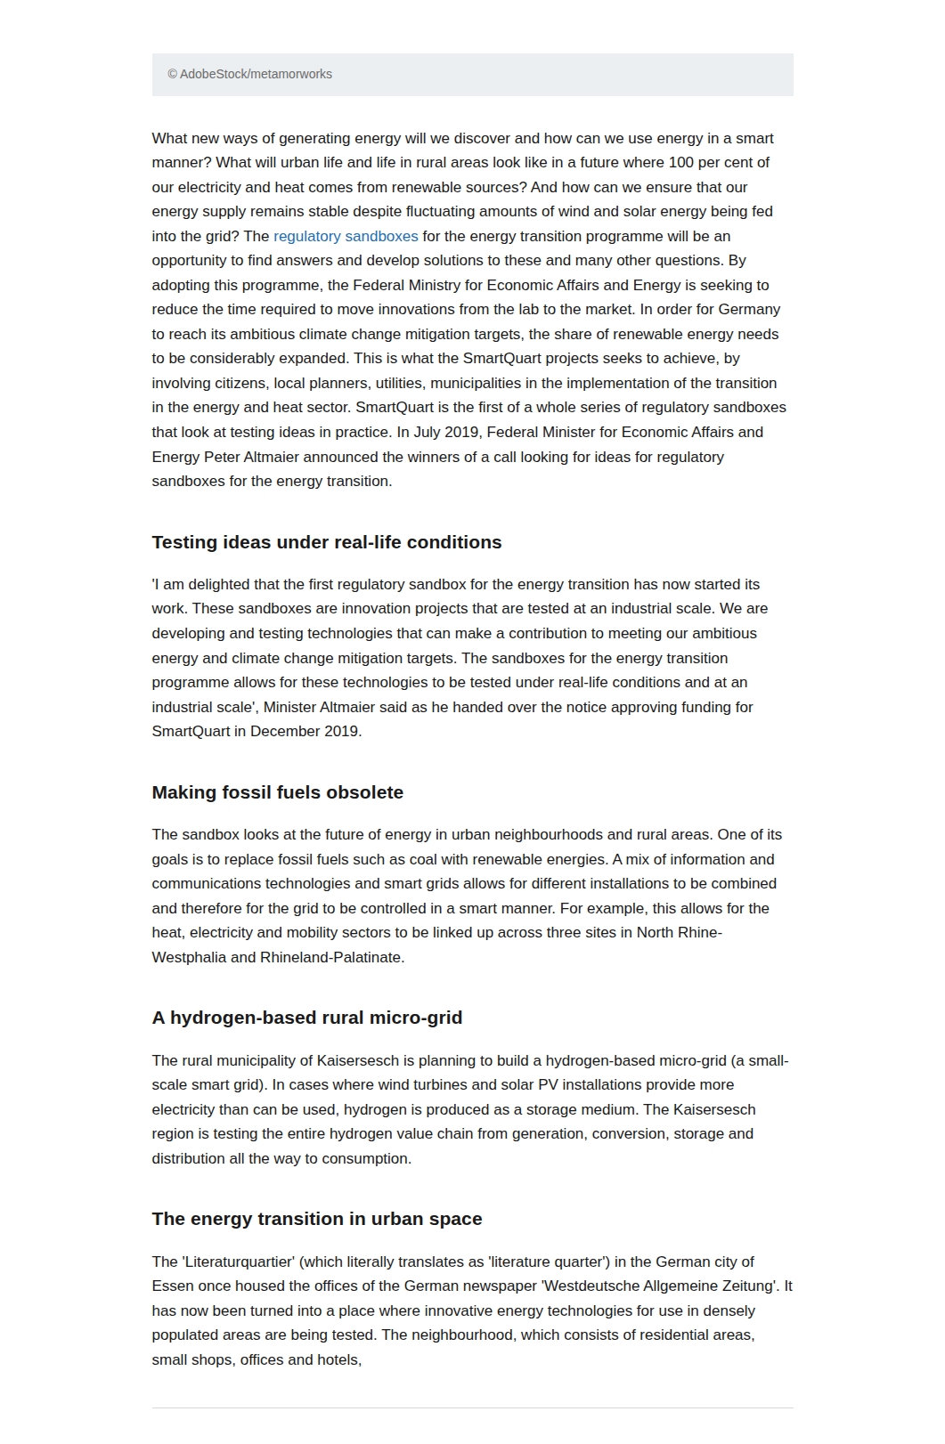© AdobeStock/metamorworks
What new ways of generating energy will we discover and how can we use energy in a smart manner? What will urban life and life in rural areas look like in a future where 100 per cent of our electricity and heat comes from renewable sources? And how can we ensure that our energy supply remains stable despite fluctuating amounts of wind and solar energy being fed into the grid? The regulatory sandboxes for the energy transition programme will be an opportunity to find answers and develop solutions to these and many other questions. By adopting this programme, the Federal Ministry for Economic Affairs and Energy is seeking to reduce the time required to move innovations from the lab to the market. In order for Germany to reach its ambitious climate change mitigation targets, the share of renewable energy needs to be considerably expanded. This is what the SmartQuart projects seeks to achieve, by involving citizens, local planners, utilities, municipalities in the implementation of the transition in the energy and heat sector. SmartQuart is the first of a whole series of regulatory sandboxes that look at testing ideas in practice. In July 2019, Federal Minister for Economic Affairs and Energy Peter Altmaier announced the winners of a call looking for ideas for regulatory sandboxes for the energy transition.
Testing ideas under real-life conditions
'I am delighted that the first regulatory sandbox for the energy transition has now started its work. These sandboxes are innovation projects that are tested at an industrial scale. We are developing and testing technologies that can make a contribution to meeting our ambitious energy and climate change mitigation targets. The sandboxes for the energy transition programme allows for these technologies to be tested under real-life conditions and at an industrial scale', Minister Altmaier said as he handed over the notice approving funding for SmartQuart in December 2019.
Making fossil fuels obsolete
The sandbox looks at the future of energy in urban neighbourhoods and rural areas. One of its goals is to replace fossil fuels such as coal with renewable energies. A mix of information and communications technologies and smart grids allows for different installations to be combined and therefore for the grid to be controlled in a smart manner. For example, this allows for the heat, electricity and mobility sectors to be linked up across three sites in North Rhine-Westphalia and Rhineland-Palatinate.
A hydrogen-based rural micro-grid
The rural municipality of Kaisersesch is planning to build a hydrogen-based micro-grid (a small-scale smart grid). In cases where wind turbines and solar PV installations provide more electricity than can be used, hydrogen is produced as a storage medium. The Kaisersesch region is testing the entire hydrogen value chain from generation, conversion, storage and distribution all the way to consumption.
The energy transition in urban space
The 'Literaturquartier' (which literally translates as 'literature quarter') in the German city of Essen once housed the offices of the German newspaper 'Westdeutsche Allgemeine Zeitung'. It has now been turned into a place where innovative energy technologies for use in densely populated areas are being tested. The neighbourhood, which consists of residential areas, small shops, offices and hotels,